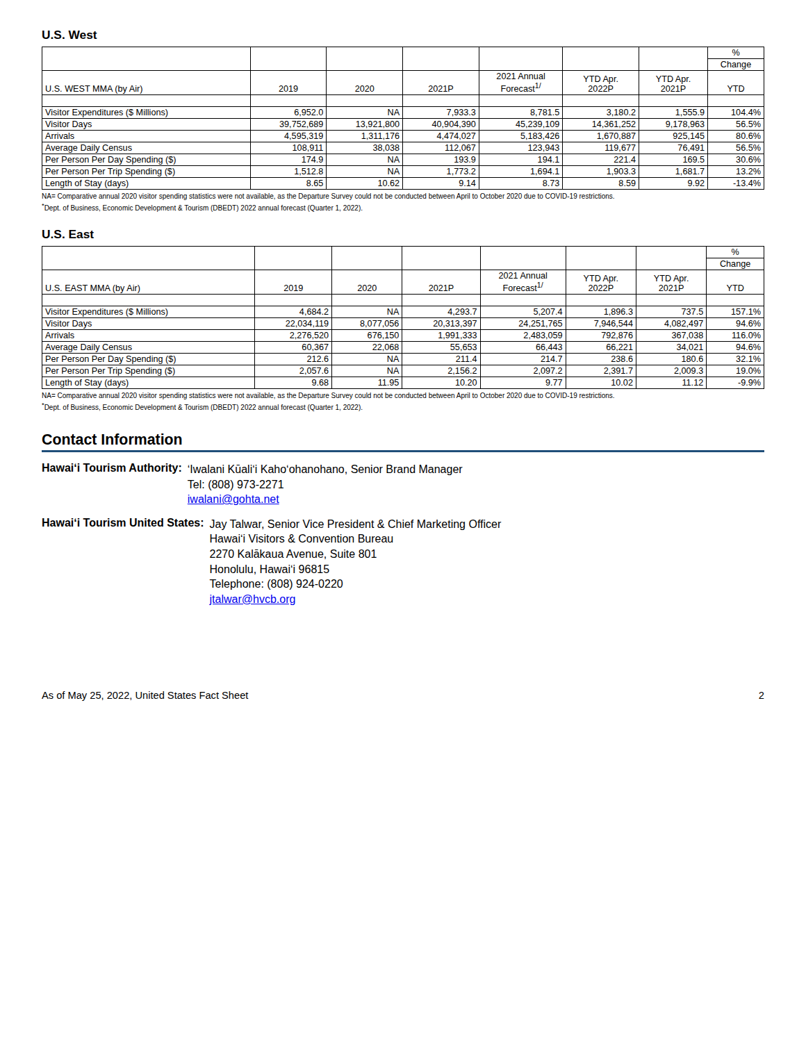U.S. West
| | | | | | | | % |
| --- | --- | --- | --- | --- | --- | --- | --- |
| Change |
| U.S. WEST MMA (by Air) | 2019 | 2020 | 2021P | 2021 Annual Forecast 1/ | YTD Apr. 2022P | YTD Apr. 2021P | YTD |
| Visitor Expenditures ($ Millions) | 6,952.0 | NA | 7,933.3 | 8,781.5 | 3,180.2 | 1,555.9 | 104.4% |
| Visitor Days | 39,752,689 | 13,921,800 | 40,904,390 | 45,239,109 | 14,361,252 | 9,178,963 | 56.5% |
| Arrivals | 4,595,319 | 1,311,176 | 4,474,027 | 5,183,426 | 1,670,887 | 925,145 | 80.6% |
| Average Daily Census | 108,911 | 38,038 | 112,067 | 123,943 | 119,677 | 76,491 | 56.5% |
| Per Person Per Day Spending ($) | 174.9 | NA | 193.9 | 194.1 | 221.4 | 169.5 | 30.6% |
| Per Person Per Trip Spending ($) | 1,512.8 | NA | 1,773.2 | 1,694.1 | 1,903.3 | 1,681.7 | 13.2% |
| Length of Stay (days) | 8.65 | 10.62 | 9.14 | 8.73 | 8.59 | 9.92 | -13.4% |
NA= Comparative annual 2020 visitor spending statistics were not available, as the Departure Survey could not be conducted between April to October 2020 due to COVID-19 restrictions.
*Dept. of Business, Economic Development & Tourism (DBEDT) 2022 annual forecast (Quarter 1, 2022).
U.S. East
| | | | | | | | % |
| --- | --- | --- | --- | --- | --- | --- | --- |
| Change |
| U.S. EAST MMA (by Air) | 2019 | 2020 | 2021P | 2021 Annual Forecast 1/ | YTD Apr. 2022P | YTD Apr. 2021P | YTD |
| Visitor Expenditures ($ Millions) | 4,684.2 | NA | 4,293.7 | 5,207.4 | 1,896.3 | 737.5 | 157.1% |
| Visitor Days | 22,034,119 | 8,077,056 | 20,313,397 | 24,251,765 | 7,946,544 | 4,082,497 | 94.6% |
| Arrivals | 2,276,520 | 676,150 | 1,991,333 | 2,483,059 | 792,876 | 367,038 | 116.0% |
| Average Daily Census | 60,367 | 22,068 | 55,653 | 66,443 | 66,221 | 34,021 | 94.6% |
| Per Person Per Day Spending ($) | 212.6 | NA | 211.4 | 214.7 | 238.6 | 180.6 | 32.1% |
| Per Person Per Trip Spending ($) | 2,057.6 | NA | 2,156.2 | 2,097.2 | 2,391.7 | 2,009.3 | 19.0% |
| Length of Stay (days) | 9.68 | 11.95 | 10.20 | 9.77 | 10.02 | 11.12 | -9.9% |
NA= Comparative annual 2020 visitor spending statistics were not available, as the Departure Survey could not be conducted between April to October 2020 due to COVID-19 restrictions.
*Dept. of Business, Economic Development & Tourism (DBEDT) 2022 annual forecast (Quarter 1, 2022).
Contact Information
Hawaiʻi Tourism Authority:
ʻIwalani Kūaliʻi Kahoʻohanohano, Senior Brand Manager
Tel: (808) 973-2271
iwalani@gohta.net
Hawaiʻi Tourism United States:
Jay Talwar, Senior Vice President & Chief Marketing Officer
Hawaiʻi Visitors & Convention Bureau
2270 Kalākaua Avenue, Suite 801
Honolulu, Hawaiʻi 96815
Telephone: (808) 924-0220
jtalwar@hvcb.org
As of May 25, 2022, United States Fact Sheet
2